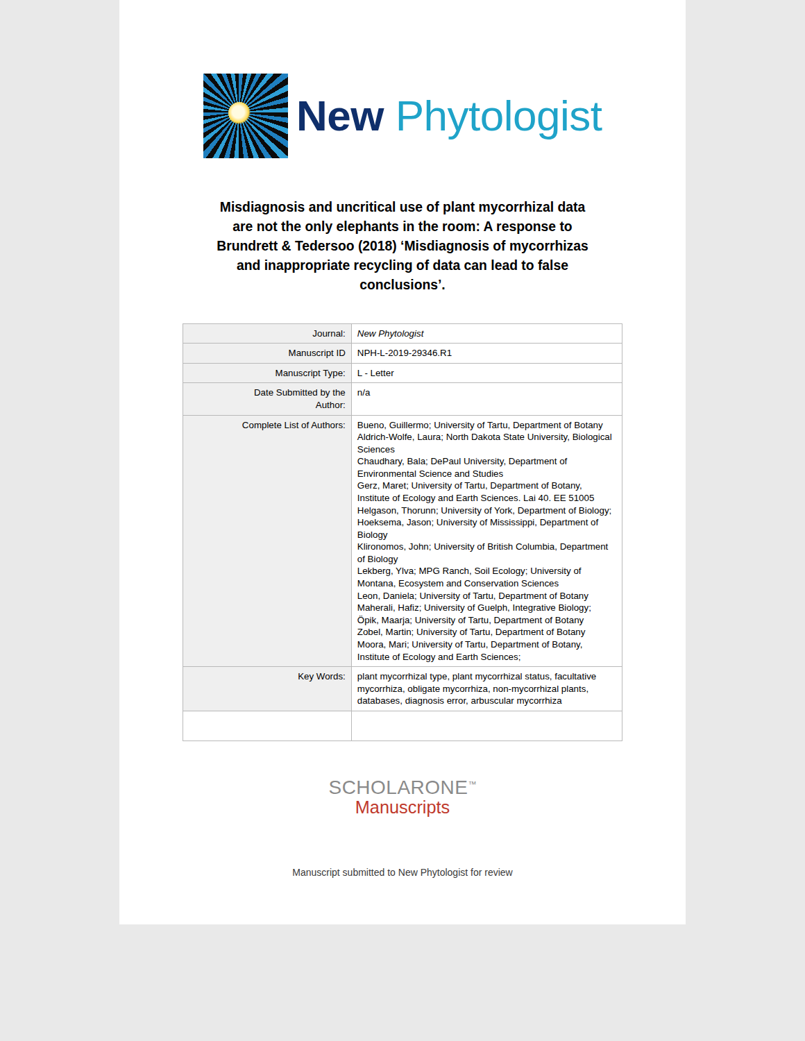New Phytologist
Misdiagnosis and uncritical use of plant mycorrhizal data
are not the only elephants in the room: A response to
Brundrett & Tedersoo (2018) ‘Misdiagnosis of mycorrhizas
and inappropriate recycling of data can lead to false
conclusions’.
| Journal: | New Phytologist |
| Manuscript ID | NPH-L-2019-29346.R1 |
| Manuscript Type: | L - Letter |
| Date Submitted by the Author: | n/a |
| Complete List of Authors: | Bueno, Guillermo; University of Tartu, Department of Botany Aldrich-Wolfe, Laura; North Dakota State University, Biological Sciences Chaudhary, Bala; DePaul University, Department of Environmental Science and Studies Gerz, Maret; University of Tartu, Department of Botany, Institute of Ecology and Earth Sciences. Lai 40. EE 51005 Helgason, Thorunn; University of York, Department of Biology; Hoeksema, Jason; University of Mississippi, Department of Biology Klironomos, John; University of British Columbia, Department of Biology Lekberg, Ylva; MPG Ranch, Soil Ecology; University of Montana, Ecosystem and Conservation Sciences Leon, Daniela; University of Tartu, Department of Botany Maherali, Hafiz; University of Guelph, Integrative Biology; Öpik, Maarja; University of Tartu, Department of Botany Zobel, Martin; University of Tartu, Department of Botany Moora, Mari; University of Tartu, Department of Botany, Institute of Ecology and Earth Sciences; |
| Key Words: | plant mycorrhizal type, plant mycorrhizal status, facultative mycorrhiza, obligate mycorrhiza, non-mycorrhizal plants, databases, diagnosis error, arbuscular mycorrhiza |
SCHOLARONE™
Manuscripts
Manuscript submitted to New Phytologist for review